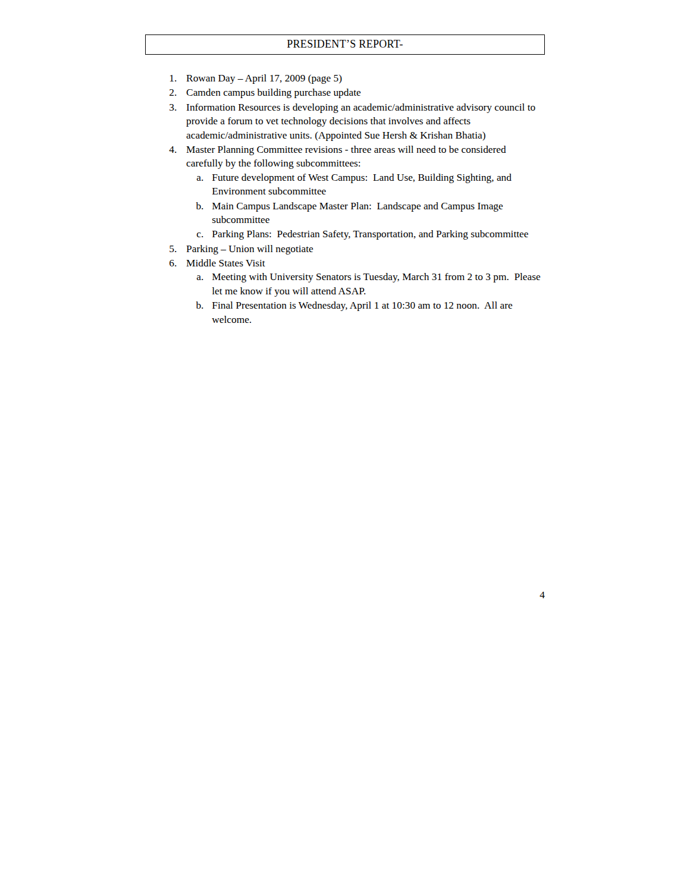PRESIDENT’S REPORT-
Rowan Day – April 17, 2009 (page 5)
Camden campus building purchase update
Information Resources is developing an academic/administrative advisory council to provide a forum to vet technology decisions that involves and affects academic/administrative units. (Appointed Sue Hersh & Krishan Bhatia)
Master Planning Committee revisions - three areas will need to be considered carefully by the following subcommittees:
Future development of West Campus: Land Use, Building Sighting, and Environment subcommittee
Main Campus Landscape Master Plan: Landscape and Campus Image subcommittee
Parking Plans: Pedestrian Safety, Transportation, and Parking subcommittee
Parking – Union will negotiate
Middle States Visit
Meeting with University Senators is Tuesday, March 31 from 2 to 3 pm. Please let me know if you will attend ASAP.
Final Presentation is Wednesday, April 1 at 10:30 am to 12 noon. All are welcome.
4